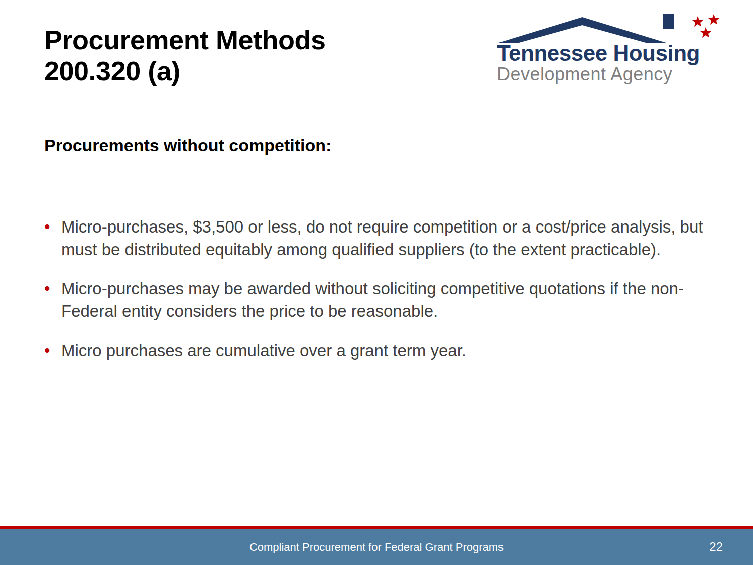Procurement Methods
200.320 (a)
Tennessee Housing
Development Agency
Procurements without competition:
Micro-purchases, $3,500 or less, do not require competition or a cost/price analysis, but must be distributed equitably among qualified suppliers (to the extent practicable).
Micro-purchases may be awarded without soliciting competitive quotations if the non-Federal entity considers the price to be reasonable.
Micro purchases are cumulative over a grant term year.
Compliant Procurement for Federal Grant Programs
22